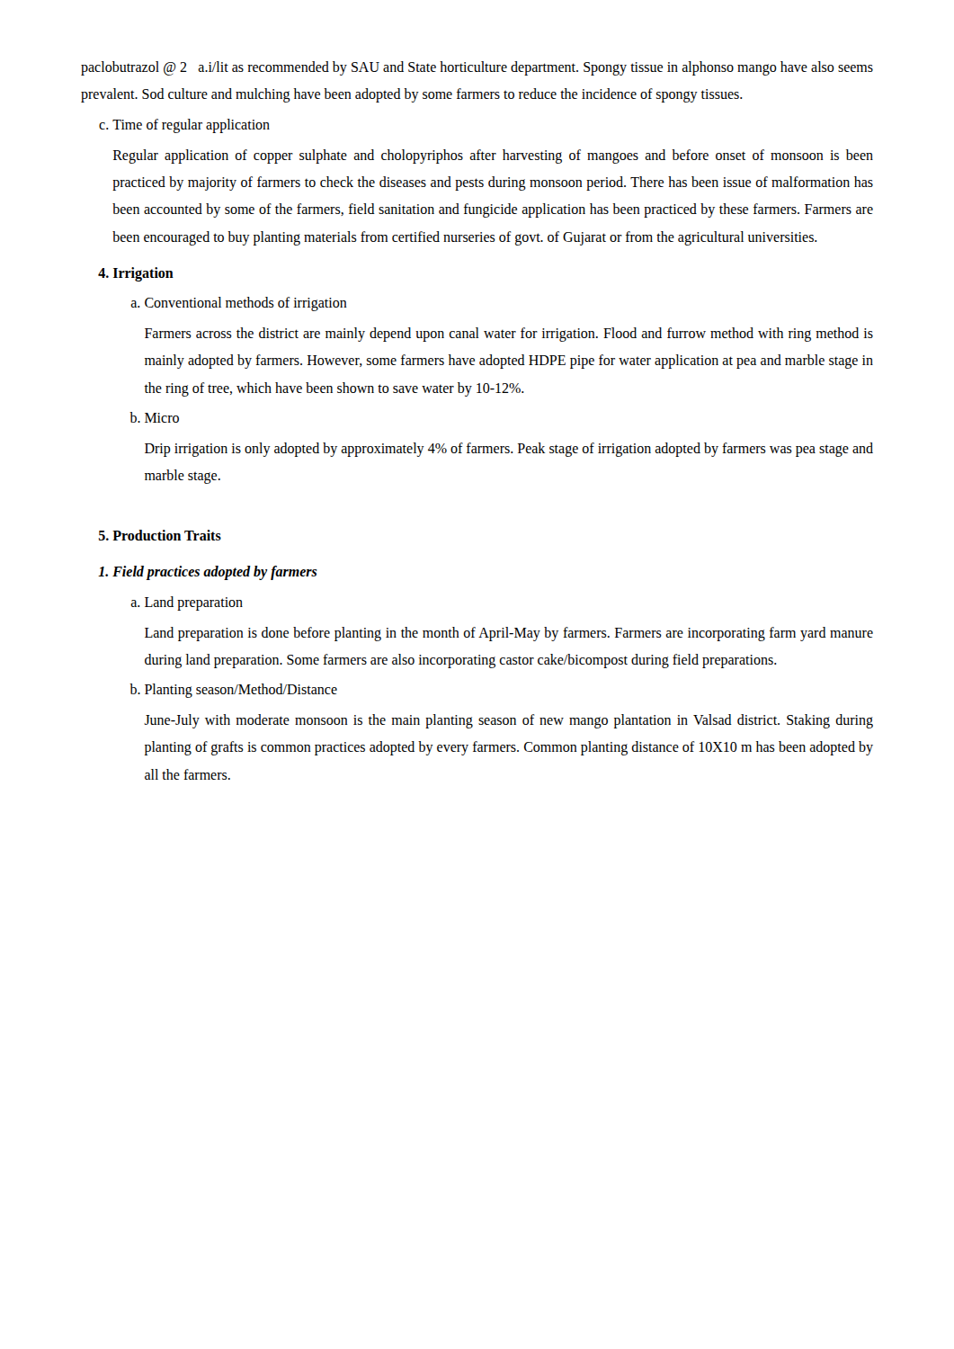paclobutrazol @ 2 a.i/lit as recommended by SAU and State horticulture department. Spongy tissue in alphonso mango have also seems prevalent. Sod culture and mulching have been adopted by some farmers to reduce the incidence of spongy tissues.
Time of regular application
Regular application of copper sulphate and cholopyriphos after harvesting of mangoes and before onset of monsoon is been practiced by majority of farmers to check the diseases and pests during monsoon period. There has been issue of malformation has been accounted by some of the farmers, field sanitation and fungicide application has been practiced by these farmers. Farmers are been encouraged to buy planting materials from certified nurseries of govt. of Gujarat or from the agricultural universities.
Irrigation
Conventional methods of irrigation
Farmers across the district are mainly depend upon canal water for irrigation. Flood and furrow method with ring method is mainly adopted by farmers. However, some farmers have adopted HDPE pipe for water application at pea and marble stage in the ring of tree, which have been shown to save water by 10-12%.
Micro
Drip irrigation is only adopted by approximately 4% of farmers. Peak stage of irrigation adopted by farmers was pea stage and marble stage.
Production Traits
Field practices adopted by farmers
Land preparation
Land preparation is done before planting in the month of April-May by farmers. Farmers are incorporating farm yard manure during land preparation. Some farmers are also incorporating castor cake/bicompost during field preparations.
Planting season/Method/Distance
June-July with moderate monsoon is the main planting season of new mango plantation in Valsad district. Staking during planting of grafts is common practices adopted by every farmers. Common planting distance of 10X10 m has been adopted by all the farmers.